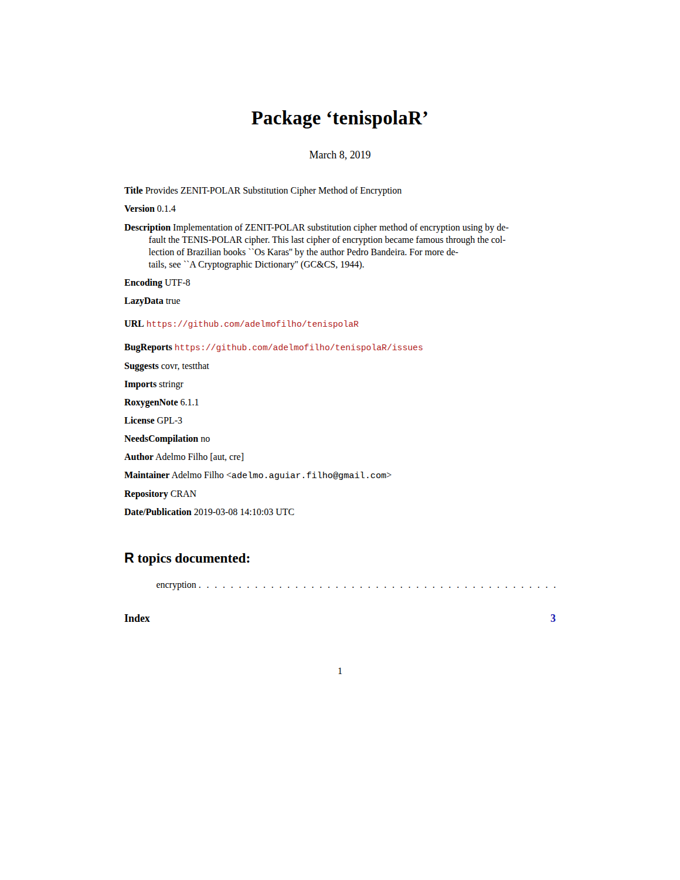Package ‘tenispolaR’
March 8, 2019
Title Provides ZENIT-POLAR Substitution Cipher Method of Encryption
Version 0.1.4
Description Implementation of ZENIT-POLAR substitution cipher method of encryption using by de-
fault the TENIS-POLAR cipher. This last cipher of encryption became famous through the col-
lection of Brazilian books ``Os Karas'' by the author Pedro Bandeira. For more de-
tails, see ``A Cryptographic Dictionary'' (GC&CS, 1944).
Encoding UTF-8
LazyData true
URL https://github.com/adelmofilho/tenispolaR
BugReports https://github.com/adelmofilho/tenispolaR/issues
Suggests covr, testthat
Imports stringr
RoxygenNote 6.1.1
License GPL-3
NeedsCompilation no
Author Adelmo Filho [aut, cre]
Maintainer Adelmo Filho <adelmo.aguiar.filho@gmail.com>
Repository CRAN
Date/Publication 2019-03-08 14:10:03 UTC
R topics documented:
encryption . . . . . . . . . . . . . . . . . . . . . . . . . . . . . . . . . . . . . . . . . . . . . . 2
Index 3
1